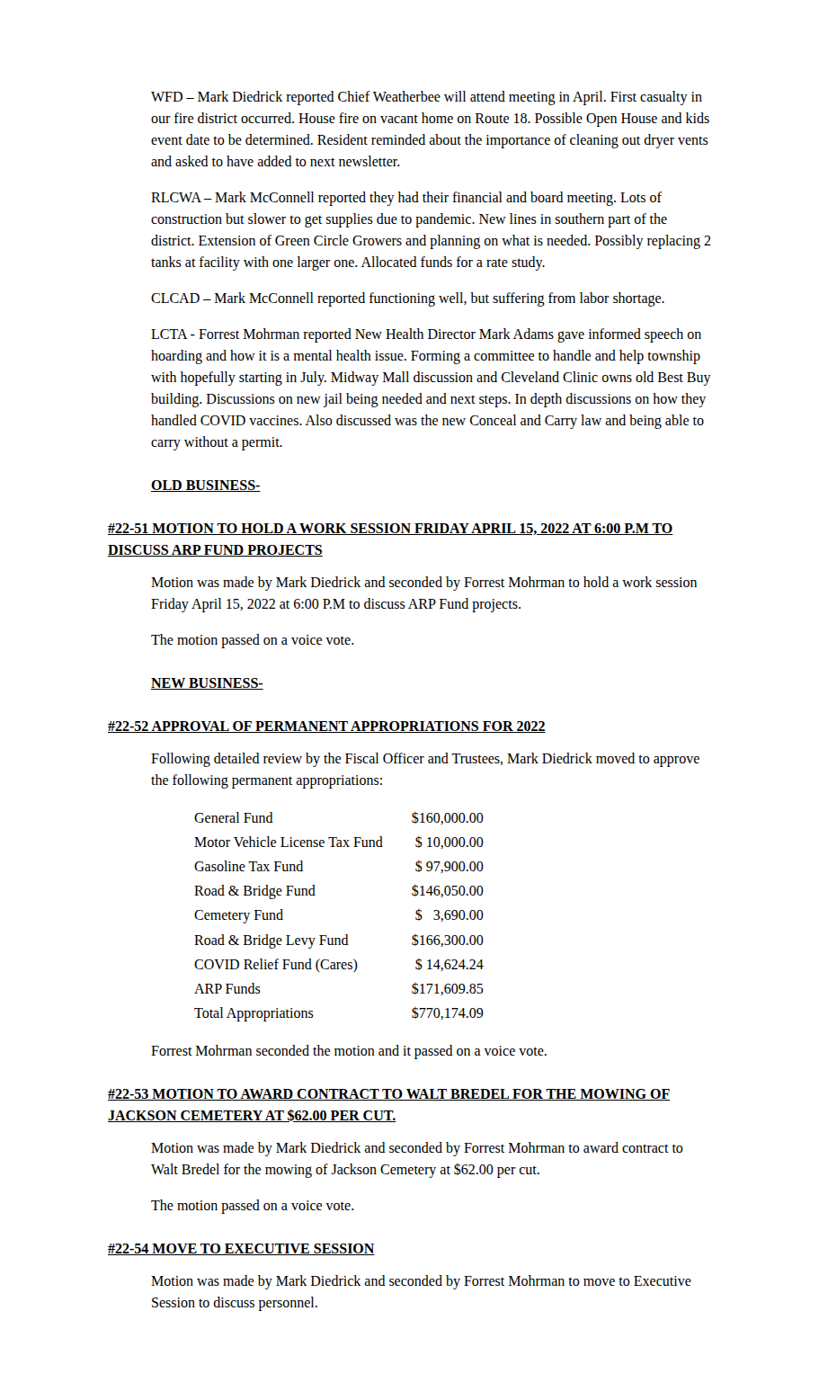WFD – Mark Diedrick reported Chief Weatherbee will attend meeting in April. First casualty in our fire district occurred. House fire on vacant home on Route 18. Possible Open House and kids event date to be determined. Resident reminded about the importance of cleaning out dryer vents and asked to have added to next newsletter.
RLCWA – Mark McConnell reported they had their financial and board meeting. Lots of construction but slower to get supplies due to pandemic. New lines in southern part of the district. Extension of Green Circle Growers and planning on what is needed. Possibly replacing 2 tanks at facility with one larger one. Allocated funds for a rate study.
CLCAD – Mark McConnell reported functioning well, but suffering from labor shortage.
LCTA - Forrest Mohrman reported New Health Director Mark Adams gave informed speech on hoarding and how it is a mental health issue. Forming a committee to handle and help township with hopefully starting in July. Midway Mall discussion and Cleveland Clinic owns old Best Buy building. Discussions on new jail being needed and next steps. In depth discussions on how they handled COVID vaccines. Also discussed was the new Conceal and Carry law and being able to carry without a permit.
OLD BUSINESS-
#22-51 MOTION TO HOLD A WORK SESSION FRIDAY APRIL 15, 2022 AT 6:00 P.M TO DISCUSS ARP FUND PROJECTS
Motion was made by Mark Diedrick and seconded by Forrest Mohrman to hold a work session Friday April 15, 2022 at 6:00 P.M to discuss ARP Fund projects.
The motion passed on a voice vote.
NEW BUSINESS-
#22-52 APPROVAL OF PERMANENT APPROPRIATIONS FOR 2022
Following detailed review by the Fiscal Officer and Trustees, Mark Diedrick moved to approve the following permanent appropriations:
| General Fund | $160,000.00 |
| Motor Vehicle License Tax Fund | $ 10,000.00 |
| Gasoline Tax Fund | $ 97,900.00 |
| Road & Bridge Fund | $146,050.00 |
| Cemetery Fund | $ 3,690.00 |
| Road & Bridge Levy Fund | $166,300.00 |
| COVID Relief Fund (Cares) | $ 14,624.24 |
| ARP Funds | $171,609.85 |
| Total Appropriations | $770,174.09 |
Forrest Mohrman seconded the motion and it passed on a voice vote.
#22-53 MOTION TO AWARD CONTRACT TO WALT BREDEL FOR THE MOWING OF JACKSON CEMETERY AT $62.00 PER CUT.
Motion was made by Mark Diedrick and seconded by Forrest Mohrman to award contract to Walt Bredel for the mowing of Jackson Cemetery at $62.00 per cut.
The motion passed on a voice vote.
#22-54 MOVE TO EXECUTIVE SESSION
Motion was made by Mark Diedrick and seconded by Forrest Mohrman to move to Executive Session to discuss personnel.